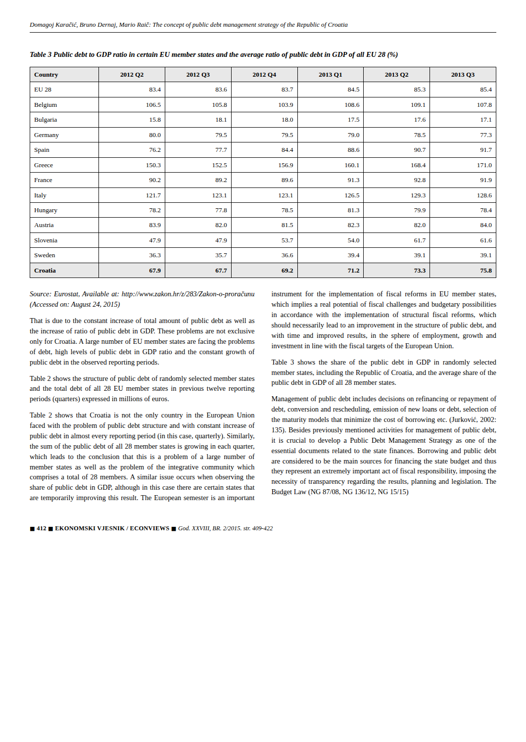Domagoj Karačić, Bruno Dernaj, Mario Raič: The concept of public debt management strategy of the Republic of Croatia
Table 3 Public debt to GDP ratio in certain EU member states and the average ratio of public debt in GDP of all EU 28 (%)
| Country | 2012 Q2 | 2012 Q3 | 2012 Q4 | 2013 Q1 | 2013 Q2 | 2013 Q3 |
| --- | --- | --- | --- | --- | --- | --- |
| EU 28 | 83.4 | 83.6 | 83.7 | 84.5 | 85.3 | 85.4 |
| Belgium | 106.5 | 105.8 | 103.9 | 108.6 | 109.1 | 107.8 |
| Bulgaria | 15.8 | 18.1 | 18.0 | 17.5 | 17.6 | 17.1 |
| Germany | 80.0 | 79.5 | 79.5 | 79.0 | 78.5 | 77.3 |
| Spain | 76.2 | 77.7 | 84.4 | 88.6 | 90.7 | 91.7 |
| Greece | 150.3 | 152.5 | 156.9 | 160.1 | 168.4 | 171.0 |
| France | 90.2 | 89.2 | 89.6 | 91.3 | 92.8 | 91.9 |
| Italy | 121.7 | 123.1 | 123.1 | 126.5 | 129.3 | 128.6 |
| Hungary | 78.2 | 77.8 | 78.5 | 81.3 | 79.9 | 78.4 |
| Austria | 83.9 | 82.0 | 81.5 | 82.3 | 82.0 | 84.0 |
| Slovenia | 47.9 | 47.9 | 53.7 | 54.0 | 61.7 | 61.6 |
| Sweden | 36.3 | 35.7 | 36.6 | 39.4 | 39.1 | 39.1 |
| Croatia | 67.9 | 67.7 | 69.2 | 71.2 | 73.3 | 75.8 |
Source: Eurostat, Available at: http://www.zakon.hr/z/283/Zakon-o-proračunu (Accessed on: August 24, 2015)
That is due to the constant increase of total amount of public debt as well as the increase of ratio of public debt in GDP. These problems are not exclusive only for Croatia. A large number of EU member states are facing the problems of debt, high levels of public debt in GDP ratio and the constant growth of public debt in the observed reporting periods.
Table 2 shows the structure of public debt of randomly selected member states and the total debt of all 28 EU member states in previous twelve reporting periods (quarters) expressed in millions of euros.
Table 2 shows that Croatia is not the only country in the European Union faced with the problem of public debt structure and with constant increase of public debt in almost every reporting period (in this case, quarterly). Similarly, the sum of the public debt of all 28 member states is growing in each quarter, which leads to the conclusion that this is a problem of a large number of member states as well as the problem of the integrative community which comprises a total of 28 members. A similar issue occurs when observing the share of public debt in GDP, although in this case there are certain states that are temporarily improving this result. The European semester is an important instrument for the implementation of fiscal reforms in EU member states, which implies a real potential of fiscal challenges and budgetary possibilities in accordance with the implementation of structural fiscal reforms, which should necessarily lead to an improvement in the structure of public debt, and with time and improved results, in the sphere of employment, growth and investment in line with the fiscal targets of the European Union.
Table 3 shows the share of the public debt in GDP in randomly selected member states, including the Republic of Croatia, and the average share of the public debt in GDP of all 28 member states.
Management of public debt includes decisions on refinancing or repayment of debt, conversion and rescheduling, emission of new loans or debt, selection of the maturity models that minimize the cost of borrowing etc. (Jurković, 2002: 135). Besides previously mentioned activities for management of public debt, it is crucial to develop a Public Debt Management Strategy as one of the essential documents related to the state finances. Borrowing and public debt are considered to be the main sources for financing the state budget and thus they represent an extremely important act of fiscal responsibility, imposing the necessity of transparency regarding the results, planning and legislation. The Budget Law (NG 87/08, NG 136/12, NG 15/15)
■ 412 ■ EKONOMSKI VJESNIK / ECONVIEWS ■ God. XXVIII, BR. 2/2015. str. 409-422